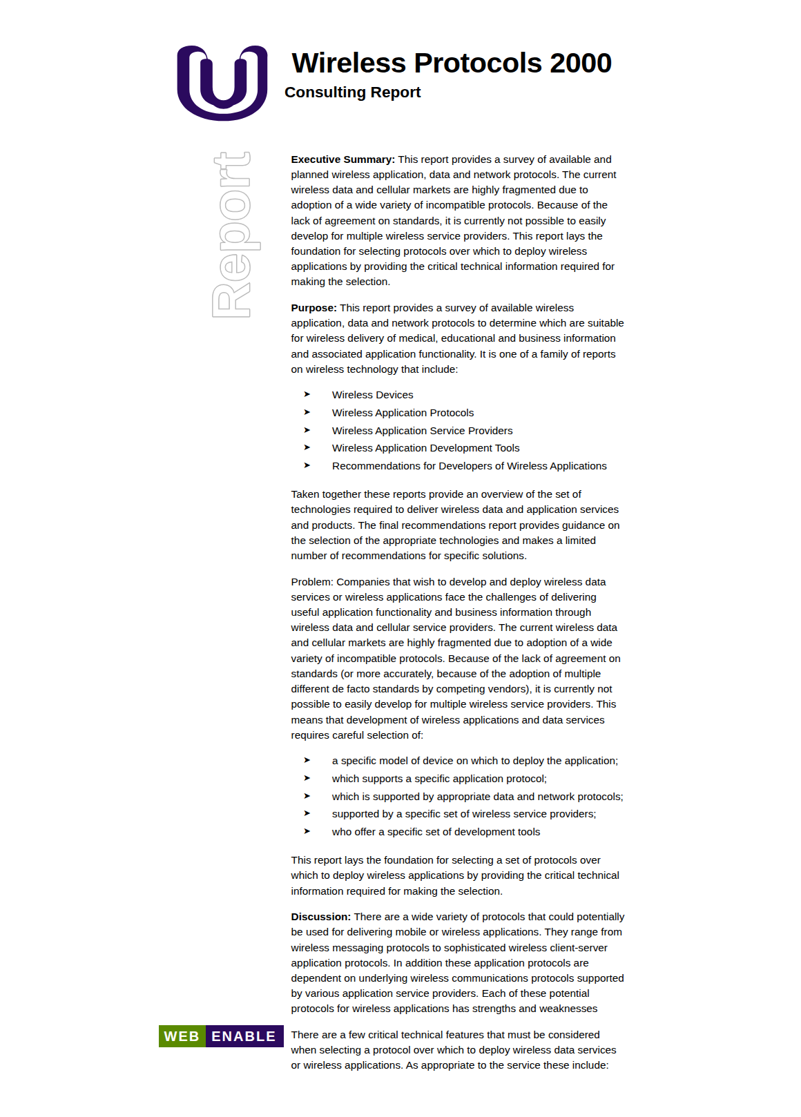Wireless Protocols 2000
Consulting Report
Report
WEB ENABLE
Executive Summary: This report provides a survey of available and planned wireless application, data and network protocols. The current wireless data and cellular markets are highly fragmented due to adoption of a wide variety of incompatible protocols. Because of the lack of agreement on standards, it is currently not possible to easily develop for multiple wireless service providers. This report lays the foundation for selecting protocols over which to deploy wireless applications by providing the critical technical information required for making the selection.
Purpose: This report provides a survey of available wireless application, data and network protocols to determine which are suitable for wireless delivery of medical, educational and business information and associated application functionality. It is one of a family of reports on wireless technology that include:
Wireless Devices
Wireless Application Protocols
Wireless Application Service Providers
Wireless Application Development Tools
Recommendations for Developers of Wireless Applications
Taken together these reports provide an overview of the set of technologies required to deliver wireless data and application services and products. The final recommendations report provides guidance on the selection of the appropriate technologies and makes a limited number of recommendations for specific solutions.
Problem: Companies that wish to develop and deploy wireless data services or wireless applications face the challenges of delivering useful application functionality and business information through wireless data and cellular service providers. The current wireless data and cellular markets are highly fragmented due to adoption of a wide variety of incompatible protocols. Because of the lack of agreement on standards (or more accurately, because of the adoption of multiple different de facto standards by competing vendors), it is currently not possible to easily develop for multiple wireless service providers. This means that development of wireless applications and data services requires careful selection of:
a specific model of device on which to deploy the application;
which supports a specific application protocol;
which is supported by appropriate data and network protocols;
supported by a specific set of wireless service providers;
who offer a specific set of development tools
This report lays the foundation for selecting a set of protocols over which to deploy wireless applications by providing the critical technical information required for making the selection.
Discussion: There are a wide variety of protocols that could potentially be used for delivering mobile or wireless applications. They range from wireless messaging protocols to sophisticated wireless client-server application protocols. In addition these application protocols are dependent on underlying wireless communications protocols supported by various application service providers. Each of these potential protocols for wireless applications has strengths and weaknesses
There are a few critical technical features that must be considered when selecting a protocol over which to deploy wireless data services or wireless applications. As appropriate to the service these include: